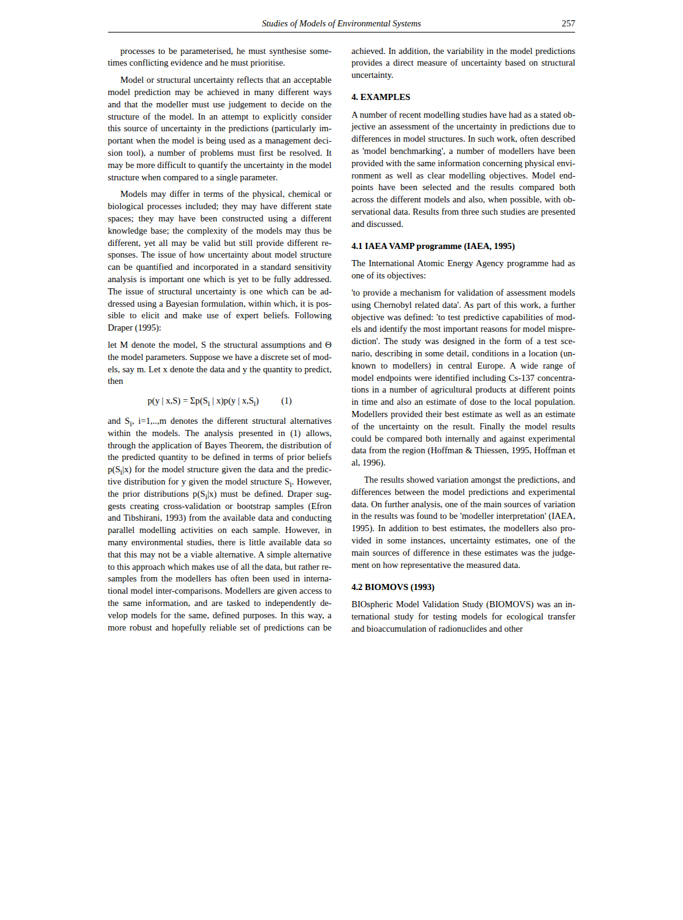Studies of Models of Environmental Systems 257
processes to be parameterised, he must synthesise sometimes conflicting evidence and he must prioritise.
Model or structural uncertainty reflects that an acceptable model prediction may be achieved in many different ways and that the modeller must use judgement to decide on the structure of the model. In an attempt to explicitly consider this source of uncertainty in the predictions (particularly important when the model is being used as a management decision tool), a number of problems must first be resolved. It may be more difficult to quantify the uncertainty in the model structure when compared to a single parameter.
Models may differ in terms of the physical, chemical or biological processes included; they may have different state spaces; they may have been constructed using a different knowledge base; the complexity of the models may thus be different, yet all may be valid but still provide different responses. The issue of how uncertainty about model structure can be quantified and incorporated in a standard sensitivity analysis is important one which is yet to be fully addressed. The issue of structural uncertainty is one which can be addressed using a Bayesian formulation, within which, it is possible to elicit and make use of expert beliefs. Following Draper (1995):
let M denote the model, S the structural assumptions and Θ the model parameters. Suppose we have a discrete set of models, say m. Let x denote the data and y the quantity to predict, then
p(y | x,S) = Σp(Si | x)p(y | x,Si)(1)
and Si, i=1,..,m denotes the different structural alternatives within the models. The analysis presented in (1) allows, through the application of Bayes Theorem, the distribution of the predicted quantity to be defined in terms of prior beliefs p(Si|x) for the model structure given the data and the predictive distribution for y given the model structure Si. However, the prior distributions p(Si|x) must be defined. Draper suggests creating cross-validation or bootstrap samples (Efron and Tibshirani, 1993) from the available data and conducting parallel modelling activities on each sample. However, in many environmental studies, there is little available data so that this may not be a viable alternative. A simple alternative to this approach which makes use of all the data, but rather re-samples from the modellers has often been used in international model inter-comparisons. Modellers are given access to the same information, and are tasked to independently develop models for the same, defined purposes. In this way, a more robust and hopefully reliable set of predictions can be achieved. In addition, the variability in the model predictions provides a direct measure of uncertainty based on structural uncertainty.
4. EXAMPLES
A number of recent modelling studies have had as a stated objective an assessment of the uncertainty in predictions due to differences in model structures. In such work, often described as 'model benchmarking', a number of modellers have been provided with the same information concerning physical environment as well as clear modelling objectives. Model endpoints have been selected and the results compared both across the different models and also, when possible, with observational data. Results from three such studies are presented and discussed.
4.1 IAEA VAMP programme (IAEA, 1995)
The International Atomic Energy Agency programme had as one of its objectives:
'to provide a mechanism for validation of assessment models using Chernobyl related data'. As part of this work, a further objective was defined: 'to test predictive capabilities of models and identify the most important reasons for model misprediction'. The study was designed in the form of a test scenario, describing in some detail, conditions in a location (unknown to modellers) in central Europe. A wide range of model endpoints were identified including Cs-137 concentrations in a number of agricultural products at different points in time and also an estimate of dose to the local population. Modellers provided their best estimate as well as an estimate of the uncertainty on the result. Finally the model results could be compared both internally and against experimental data from the region (Hoffman & Thiessen, 1995, Hoffman et al, 1996).
The results showed variation amongst the predictions, and differences between the model predictions and experimental data. On further analysis, one of the main sources of variation in the results was found to be 'modeller interpretation' (IAEA, 1995). In addition to best estimates, the modellers also provided in some instances, uncertainty estimates, one of the main sources of difference in these estimates was the judgement on how representative the measured data.
4.2 BIOMOVS (1993)
BIOspheric Model Validation Study (BIOMOVS) was an international study for testing models for ecological transfer and bioaccumulation of radionuclides and other